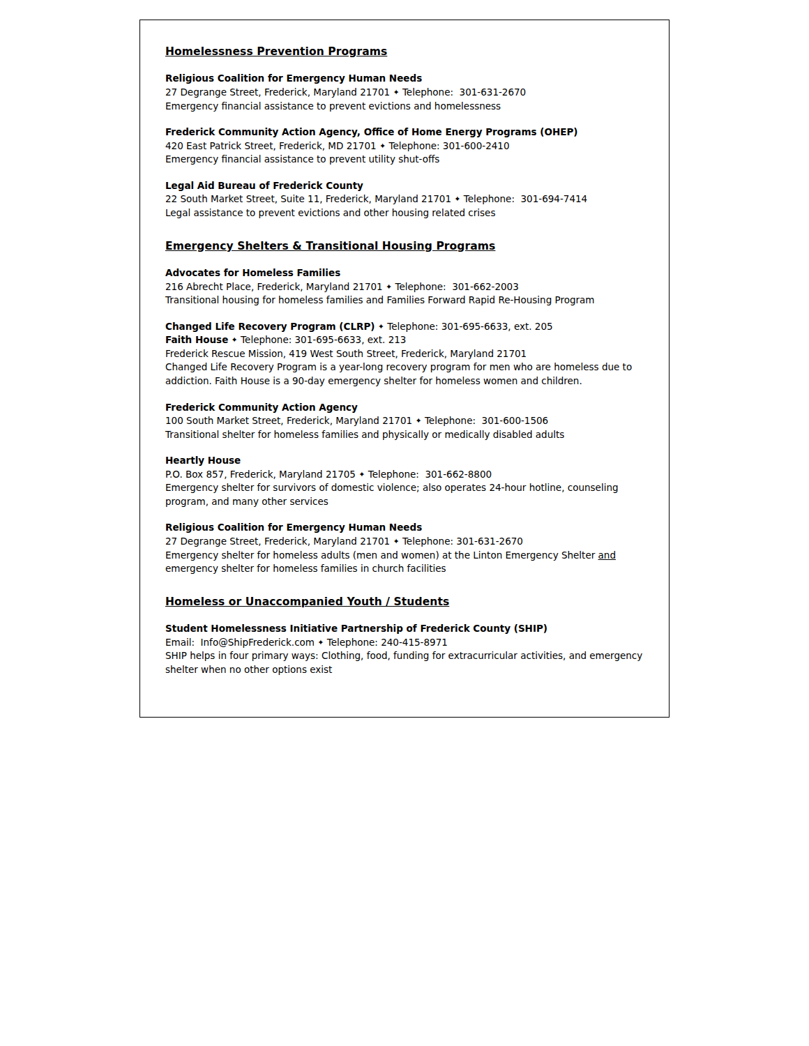Homelessness Prevention Programs
Religious Coalition for Emergency Human Needs
27 Degrange Street, Frederick, Maryland 21701 ✦ Telephone: 301-631-2670
Emergency financial assistance to prevent evictions and homelessness
Frederick Community Action Agency, Office of Home Energy Programs (OHEP)
420 East Patrick Street, Frederick, MD 21701 ✦ Telephone: 301-600-2410
Emergency financial assistance to prevent utility shut-offs
Legal Aid Bureau of Frederick County
22 South Market Street, Suite 11, Frederick, Maryland 21701 ✦ Telephone: 301-694-7414
Legal assistance to prevent evictions and other housing related crises
Emergency Shelters & Transitional Housing Programs
Advocates for Homeless Families
216 Abrecht Place, Frederick, Maryland 21701 ✦ Telephone: 301-662-2003
Transitional housing for homeless families and Families Forward Rapid Re-Housing Program
Changed Life Recovery Program (CLRP) ✦ Telephone: 301-695-6633, ext. 205
Faith House ✦ Telephone: 301-695-6633, ext. 213
Frederick Rescue Mission, 419 West South Street, Frederick, Maryland 21701
Changed Life Recovery Program is a year-long recovery program for men who are homeless due to addiction. Faith House is a 90-day emergency shelter for homeless women and children.
Frederick Community Action Agency
100 South Market Street, Frederick, Maryland 21701 ✦ Telephone: 301-600-1506
Transitional shelter for homeless families and physically or medically disabled adults
Heartly House
P.O. Box 857, Frederick, Maryland 21705 ✦ Telephone: 301-662-8800
Emergency shelter for survivors of domestic violence; also operates 24-hour hotline, counseling program, and many other services
Religious Coalition for Emergency Human Needs
27 Degrange Street, Frederick, Maryland 21701 ✦ Telephone: 301-631-2670
Emergency shelter for homeless adults (men and women) at the Linton Emergency Shelter and emergency shelter for homeless families in church facilities
Homeless or Unaccompanied Youth / Students
Student Homelessness Initiative Partnership of Frederick County (SHIP)
Email: Info@ShipFrederick.com ✦ Telephone: 240-415-8971
SHIP helps in four primary ways: Clothing, food, funding for extracurricular activities, and emergency shelter when no other options exist